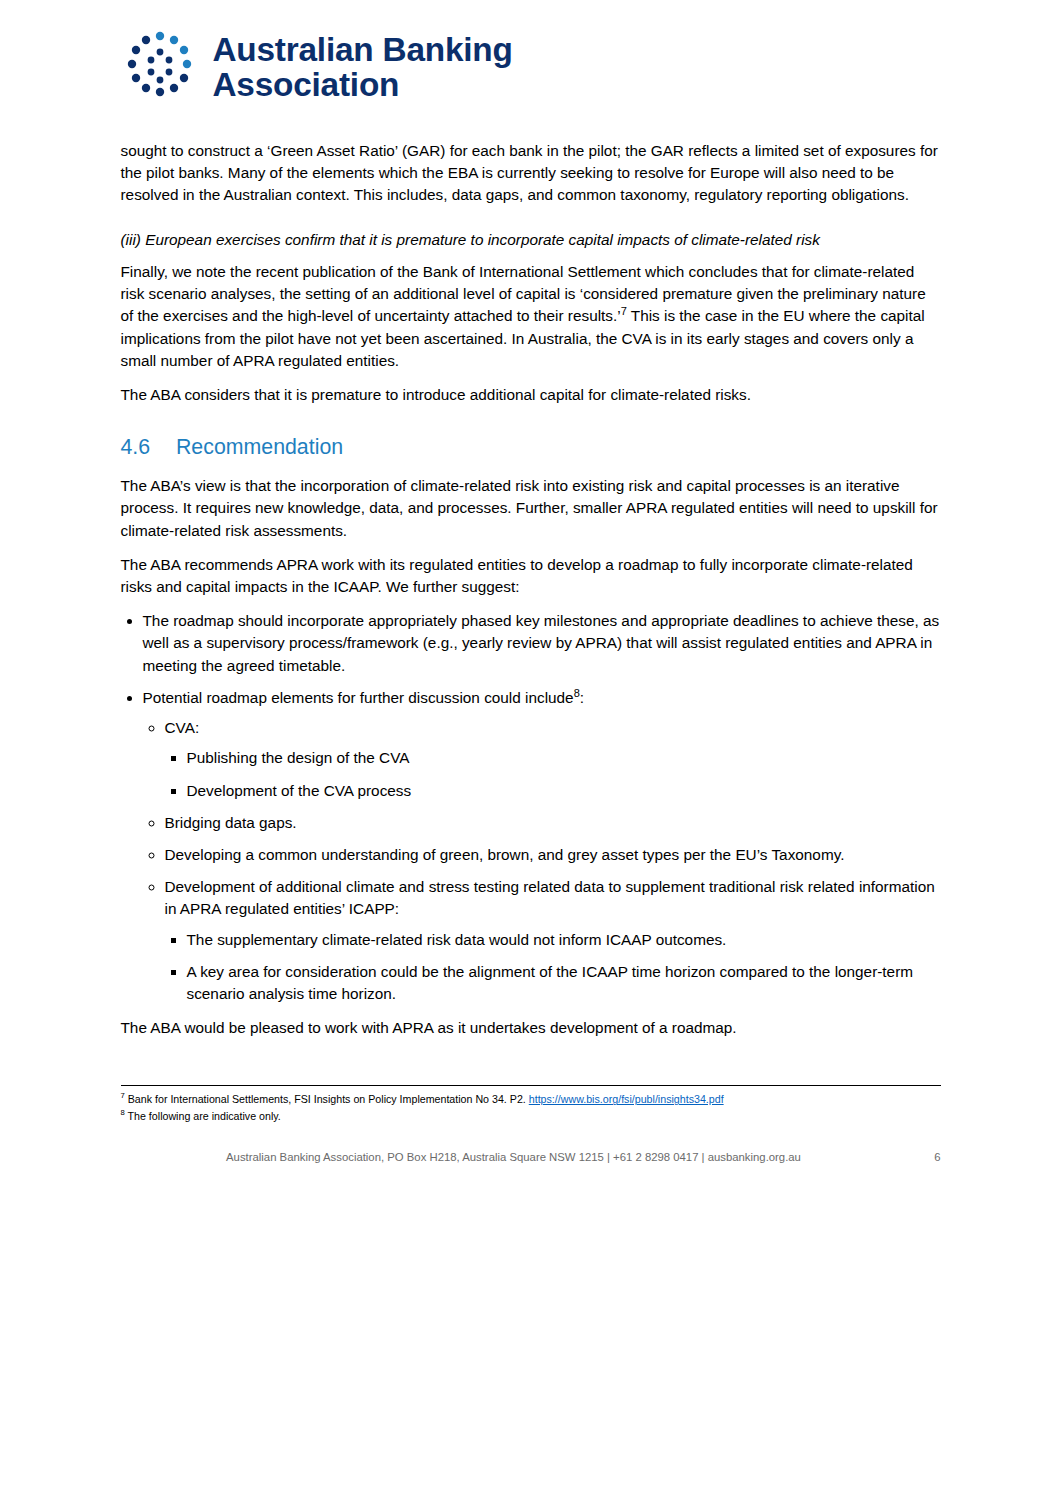Australian Banking
Association
sought to construct a ‘Green Asset Ratio’ (GAR) for each bank in the pilot; the GAR reflects a limited set of exposures for the pilot banks. Many of the elements which the EBA is currently seeking to resolve for Europe will also need to be resolved in the Australian context. This includes, data gaps, and common taxonomy, regulatory reporting obligations.
(iii) European exercises confirm that it is premature to incorporate capital impacts of climate-related risk
Finally, we note the recent publication of the Bank of International Settlement which concludes that for climate-related risk scenario analyses, the setting of an additional level of capital is ‘considered premature given the preliminary nature of the exercises and the high-level of uncertainty attached to their results.’7 This is the case in the EU where the capital implications from the pilot have not yet been ascertained. In Australia, the CVA is in its early stages and covers only a small number of APRA regulated entities.
The ABA considers that it is premature to introduce additional capital for climate-related risks.
4.6 Recommendation
The ABA’s view is that the incorporation of climate-related risk into existing risk and capital processes is an iterative process. It requires new knowledge, data, and processes. Further, smaller APRA regulated entities will need to upskill for climate-related risk assessments.
The ABA recommends APRA work with its regulated entities to develop a roadmap to fully incorporate climate-related risks and capital impacts in the ICAAP. We further suggest:
The roadmap should incorporate appropriately phased key milestones and appropriate deadlines to achieve these, as well as a supervisory process/framework (e.g., yearly review by APRA) that will assist regulated entities and APRA in meeting the agreed timetable.
Potential roadmap elements for further discussion could include8:
CVA:
Publishing the design of the CVA
Development of the CVA process
Bridging data gaps.
Developing a common understanding of green, brown, and grey asset types per the EU’s Taxonomy.
Development of additional climate and stress testing related data to supplement traditional risk related information in APRA regulated entities’ ICAPP:
The supplementary climate-related risk data would not inform ICAAP outcomes.
A key area for consideration could be the alignment of the ICAAP time horizon compared to the longer-term scenario analysis time horizon.
The ABA would be pleased to work with APRA as it undertakes development of a roadmap.
7 Bank for International Settlements, FSI Insights on Policy Implementation No 34. P2. https://www.bis.org/fsi/publ/insights34.pdf
8 The following are indicative only.
Australian Banking Association, PO Box H218, Australia Square NSW 1215 | +61 2 8298 0417 | ausbanking.org.au 6